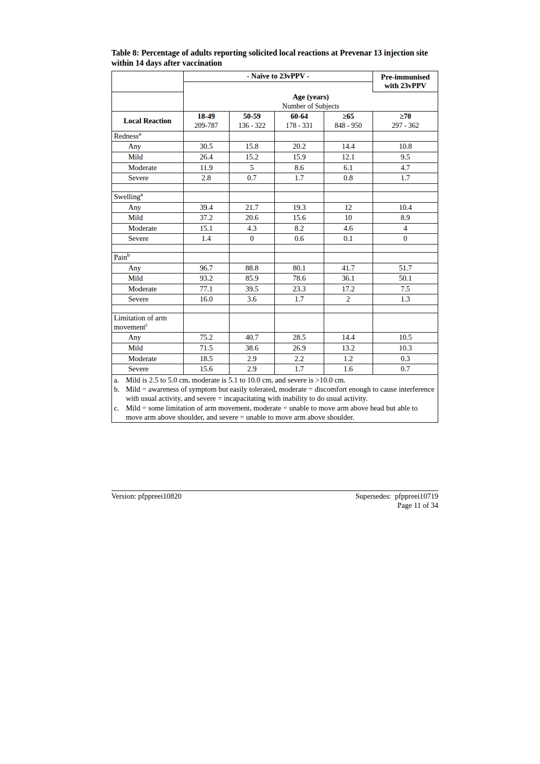Table 8: Percentage of adults reporting solicited local reactions at Prevenar 13 injection site within 14 days after vaccination
| | - Naïve to 23vPPV - | Pre-immunised with 23vPPV |
| --- | --- | --- |
| | Age (years) Number of Subjects |
| Local Reaction | 18-49 209-787 | 50-59 136 - 322 | 60-64 178 - 331 | ≥65 848 - 950 | ≥70 297 - 362 |
| Redness a | | | | | |
| Any | 30.5 | 15.8 | 20.2 | 14.4 | 10.8 |
| Mild | 26.4 | 15.2 | 15.9 | 12.1 | 9.5 |
| Moderate | 11.9 | 5 | 8.6 | 6.1 | 4.7 |
| Severe | 2.8 | 0.7 | 1.7 | 0.8 | 1.7 |
| Swelling a | | | | | |
| Any | 39.4 | 21.7 | 19.3 | 12 | 10.4 |
| Mild | 37.2 | 20.6 | 15.6 | 10 | 8.9 |
| Moderate | 15.1 | 4.3 | 8.2 | 4.6 | 4 |
| Severe | 1.4 | 0 | 0.6 | 0.1 | 0 |
| Pain b | | | | | |
| Any | 96.7 | 88.8 | 80.1 | 41.7 | 51.7 |
| Mild | 93.2 | 85.9 | 78.6 | 36.1 | 50.1 |
| Moderate | 77.1 | 39.5 | 23.3 | 17.2 | 7.5 |
| Severe | 16.0 | 3.6 | 1.7 | 2 | 1.3 |
| Limitation of arm movement c | | | | | |
| Any | 75.2 | 40.7 | 28.5 | 14.4 | 10.5 |
| Mild | 71.5 | 38.6 | 26.9 | 13.2 | 10.3 |
| Moderate | 18.5 | 2.9 | 2.2 | 1.2 | 0.3 |
| Severe | 15.6 | 2.9 | 1.7 | 1.6 | 0.7 |
| a. Mild is 2.5 to 5.0 cm, moderate is 5.1 to 10.0 cm, and severe is >10.0 cm. b. Mild = awareness of symptom but easily tolerated, moderate = discomfort enough to cause interference with usual activity, and severe = incapacitating with inability to do usual activity. c. Mild = some limitation of arm movement, moderate = unable to move arm above head but able to move arm above shoulder, and severe = unable to move arm above shoulder. |
Version: pfppreei10820
Supersedes: pfppreei10719
Page 11 of 34